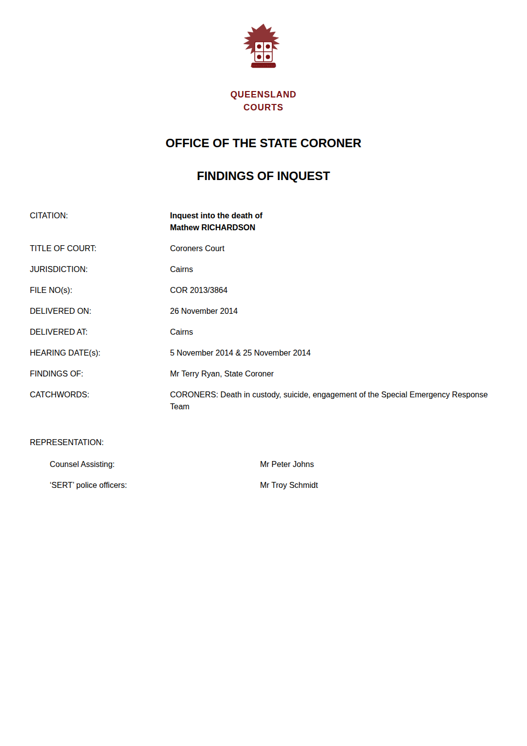AUDAX AT FIDELIS
QUEENSLAND
COURTS
OFFICE OF THE STATE CORONER
FINDINGS OF INQUEST
| CITATION: | Inquest into the death of Mathew RICHARDSON |
| TITLE OF COURT: | Coroners Court |
| JURISDICTION: | Cairns |
| FILE NO(s): | COR 2013/3864 |
| DELIVERED ON: | 26 November 2014 |
| DELIVERED AT: | Cairns |
| HEARING DATE(s): | 5 November 2014 & 25 November 2014 |
| FINDINGS OF: | Mr Terry Ryan, State Coroner |
| CATCHWORDS: | CORONERS: Death in custody, suicide, engagement of the Special Emergency Response Team |
REPRESENTATION:
| Counsel Assisting: | Mr Peter Johns |
| ‘SERT’ police officers: | Mr Troy Schmidt |